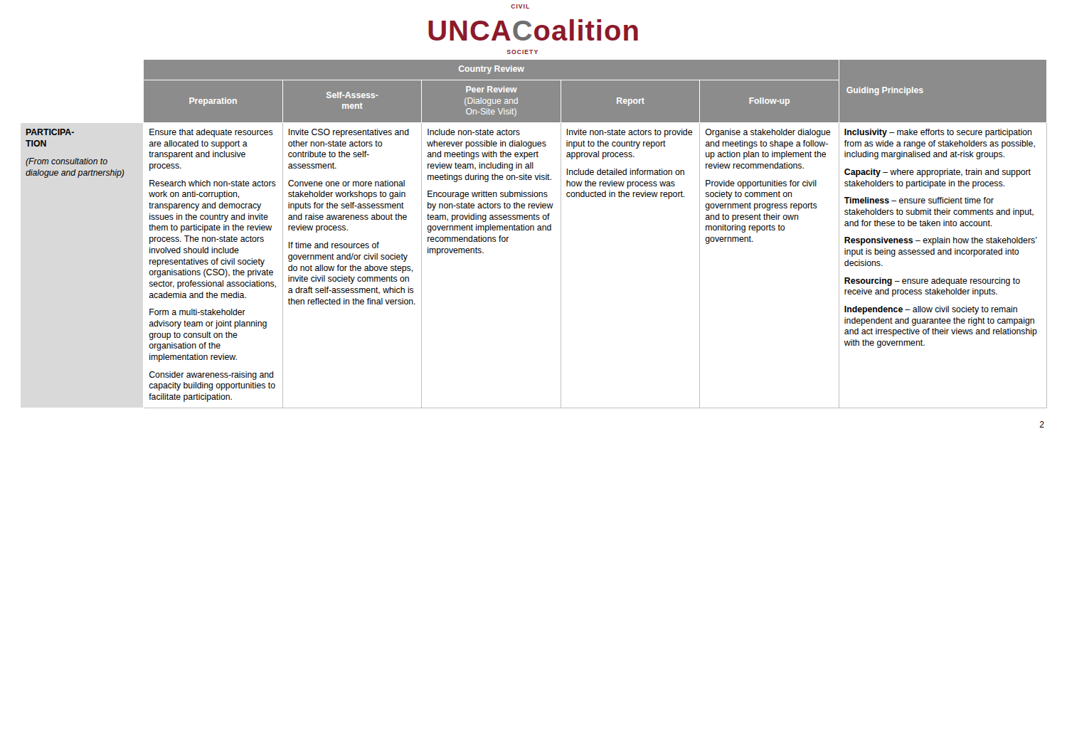CIVIL UNCACoalition SOCIETY
| | Country Review | Guiding Principles |
| --- | --- | --- |
| | Preparation | Self-Assess- ment | Peer Review (Dialogue and On-Site Visit) | Report | Follow-up |
| PARTICIPA- TION (From consultation to dialogue and partnership) | Ensure that adequate resources are allocated to support a transparent and inclusive process. Research which non-state actors work on anti-corruption, transparency and democracy issues in the country and invite them to participate in the review process. The non-state actors involved should include representatives of civil society organisations (CSO), the private sector, professional associations, academia and the media. Form a multi-stakeholder advisory team or joint planning group to consult on the organisation of the implementation review. Consider awareness-raising and capacity building opportunities to facilitate participation. | Invite CSO representatives and other non-state actors to contribute to the self-assessment. Convene one or more national stakeholder workshops to gain inputs for the self-assessment and raise awareness about the review process. If time and resources of government and/or civil society do not allow for the above steps, invite civil society comments on a draft self-assessment, which is then reflected in the final version. | Include non-state actors wherever possible in dialogues and meetings with the expert review team, including in all meetings during the on-site visit. Encourage written submissions by non-state actors to the review team, providing assessments of government implementation and recommendations for improvements. | Invite non-state actors to provide input to the country report approval process. Include detailed information on how the review process was conducted in the review report. | Organise a stakeholder dialogue and meetings to shape a follow-up action plan to implement the review recommendations. Provide opportunities for civil society to comment on government progress reports and to present their own monitoring reports to government. | Inclusivity – make efforts to secure participation from as wide a range of stakeholders as possible, including marginalised and at-risk groups. Capacity – where appropriate, train and support stakeholders to participate in the process. Timeliness – ensure sufficient time for stakeholders to submit their comments and input, and for these to be taken into account. Responsiveness – explain how the stakeholders’ input is being assessed and incorporated into decisions. Resourcing – ensure adequate resourcing to receive and process stakeholder inputs. Independence – allow civil society to remain independent and guarantee the right to campaign and act irrespective of their views and relationship with the government. |
2